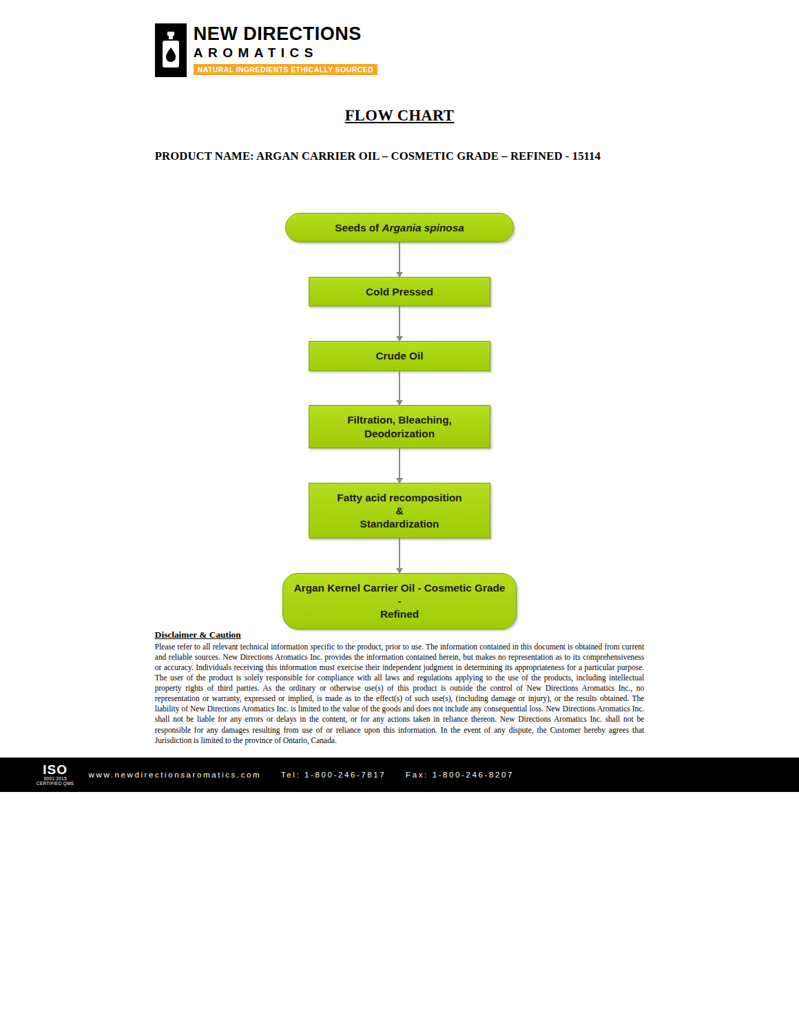NEW DIRECTIONS
AROMATICS
NATURAL INGREDIENTS ETHICALLY SOURCED
FLOW CHART
PRODUCT NAME: ARGAN CARRIER OIL – COSMETIC GRADE – REFINED - 15114
Seeds of Argania spinosa
Cold Pressed
Crude Oil
Filtration, Bleaching,
Deodorization
Fatty acid recomposition
&
Standardization
Argan Kernel Carrier Oil - Cosmetic Grade -
Refined
Disclaimer & Caution
Please refer to all relevant technical information specific to the product, prior to use. The information contained in this document is obtained from current and reliable sources. New Directions Aromatics Inc. provides the information contained herein, but makes no representation as to its comprehensiveness or accuracy. Individuals receiving this information must exercise their independent judgment in determining its appropriateness for a particular purpose. The user of the product is solely responsible for compliance with all laws and regulations applying to the use of the products, including intellectual property rights of third parties. As the ordinary or otherwise use(s) of this product is outside the control of New Directions Aromatics Inc., no representation or warranty, expressed or implied, is made as to the effect(s) of such use(s), (including damage or injury), or the results obtained. The liability of New Directions Aromatics Inc. is limited to the value of the goods and does not include any consequential loss. New Directions Aromatics Inc. shall not be liable for any errors or delays in the content, or for any actions taken in reliance thereon. New Directions Aromatics Inc. shall not be responsible for any damages resulting from use of or reliance upon this information. In the event of any dispute, the Customer hereby agrees that Jurisdiction is limited to the province of Ontario, Canada.
ISO
9001:2015
CERTIFIED QMS
www.newdirectionsaromatics.com Tel: 1-800-246-7817 Fax: 1-800-246-8207